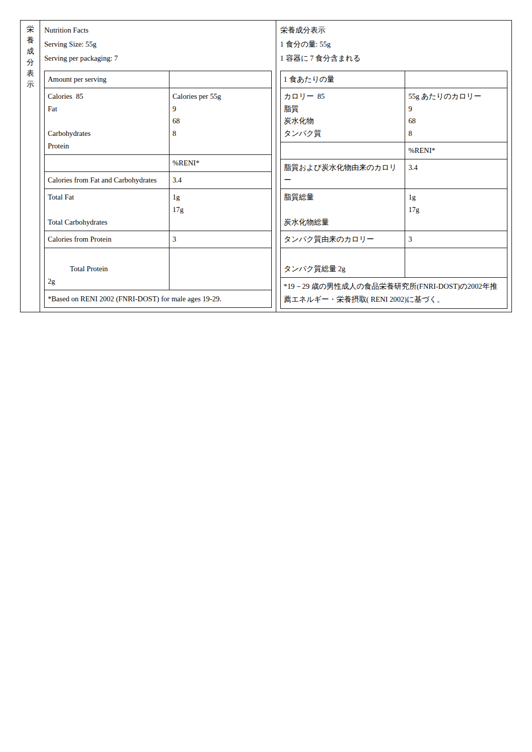| 栄 養 成 分 表 示 | Nutrition Facts Serving Size: 55g Serving per packaging: 7 / Amount per serving / / / Calories 85 Fat Carbohydrates Protein / Calories per 55g 9 68 8 / / / %RENI* / / Calories from Fat and Carbohydrates / 3.4 / / Total Fat Total Carbohydrates / 1g 17g / / Calories from Protein / 3 / / Total Protein 2g / / / *Based on RENI 2002 (FNRI-DOST) for male ages 19-29. / | 栄養成分表示 1 食分の量: 55g 1 容器に 7 食分含まれる / 1 食あたりの量 / / / カロリー 85 脂質 炭水化物 タンパク質 / 55g あたりのカロリー 9 68 8 / / / %RENI* / / 脂質および炭水化物由来のカロリー / 3.4 / / 脂質総量 炭水化物総量 / 1g 17g / / タンパク質由来のカロリー / 3 / / タンパク質総量 2g / / / *19－29 歳の男性成人の食品栄養研究所(FNRI-DOST)の2002年推薦エネルギー・栄養摂取( RENI 2002)に基づく。 / |